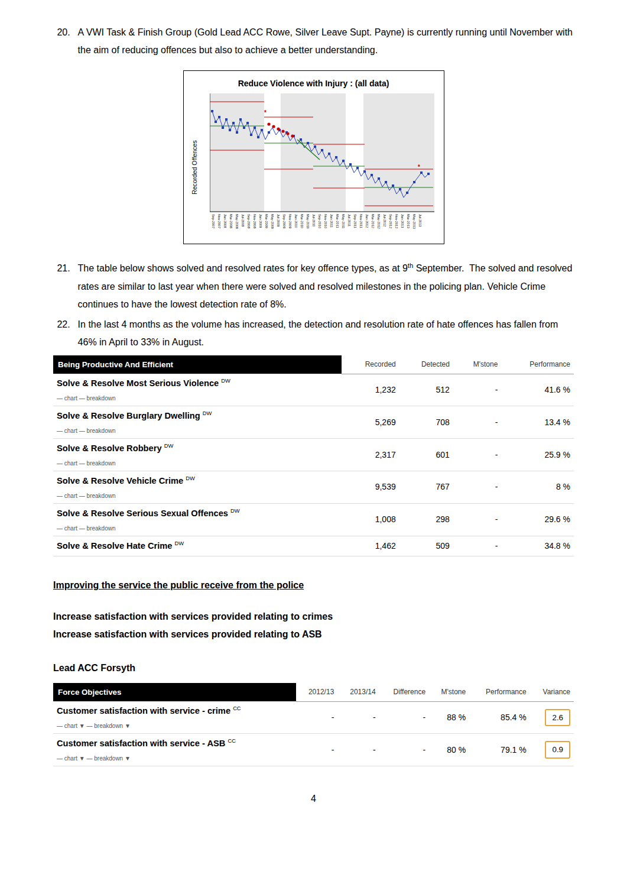A VWI Task & Finish Group (Gold Lead ACC Rowe, Silver Leave Supt. Payne) is currently running until November with the aim of reducing offences but also to achieve a better understanding.
Reduce Violence with Injury : (all data)
Recorded Offences
3000 2800 2600 2400 2200 2000 1800 1600 1400 1200 * * Sep-2007 Nov-2007 Jan-2008 Mar-2008 May-2008 Jul-2008 Sep-2008 Nov-2008 Jan-2009 Mar-2009 May-2009 Jul-2009 Sep-2009 Nov-2009 Jan-2010 Mar-2010 May-2010 Jul-2010 Sep-2010 Nov-2010 Jan-2011 Mar-2011 May-2011 Jul-2011 Sep-2011 Nov-2011 Jan-2012 Mar-2012 May-2012 Jul-2012 Sep-2012 Nov-2012 Jan-2013 Mar-2013 May-2013 Jul-2013
The table below shows solved and resolved rates for key offence types, as at 9th September. The solved and resolved rates are similar to last year when there were solved and resolved milestones in the policing plan. Vehicle Crime continues to have the lowest detection rate of 8%.
In the last 4 months as the volume has increased, the detection and resolution rate of hate offences has fallen from 46% in April to 33% in August.
| Being Productive And Efficient | Recorded | Detected | M'stone | Performance |
| --- | --- | --- | --- | --- |
| Solve & Resolve Most Serious Violence DW — chart — breakdown | 1,232 | 512 | - | 41.6 % |
| Solve & Resolve Burglary Dwelling DW — chart — breakdown | 5,269 | 708 | - | 13.4 % |
| Solve & Resolve Robbery DW — chart — breakdown | 2,317 | 601 | - | 25.9 % |
| Solve & Resolve Vehicle Crime DW — chart — breakdown | 9,539 | 767 | - | 8 % |
| Solve & Resolve Serious Sexual Offences DW — chart — breakdown | 1,008 | 298 | - | 29.6 % |
| Solve & Resolve Hate Crime DW | 1,462 | 509 | - | 34.8 % |
Improving the service the public receive from the police
Increase satisfaction with services provided relating to crimes
Increase satisfaction with services provided relating to ASB
Lead ACC Forsyth
| Force Objectives | 2012/13 | 2013/14 | Difference | M'stone | Performance | Variance |
| --- | --- | --- | --- | --- | --- | --- |
| Customer satisfaction with service - crime CC — chart ▼ — breakdown ▼ | - | - | - | 88 % | 85.4 % | 2.6 |
| Customer satisfaction with service - ASB CC — chart ▼ — breakdown ▼ | - | - | - | 80 % | 79.1 % | 0.9 |
4